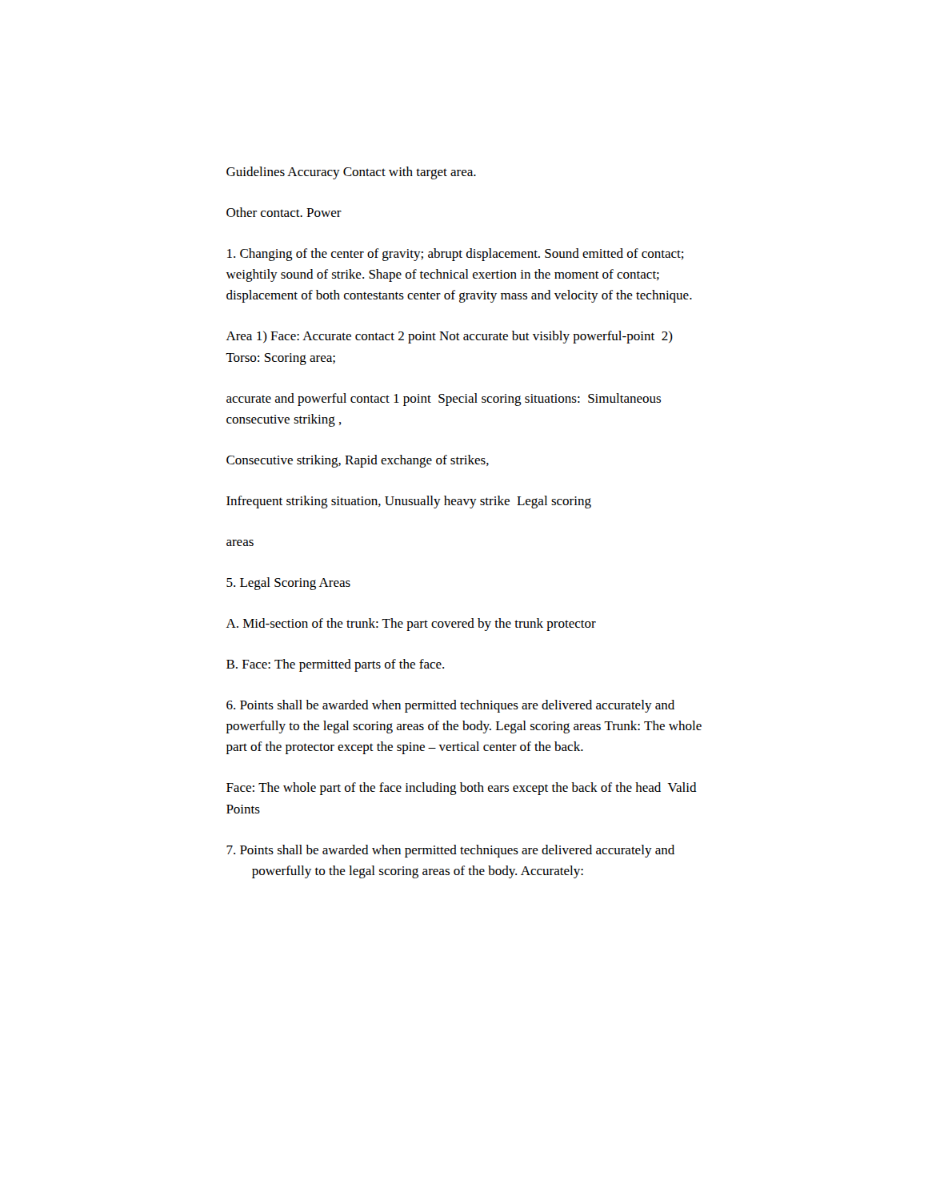Guidelines Accuracy Contact with target area.
Other contact. Power
1. Changing of the center of gravity; abrupt displacement. Sound emitted of contact; weightily sound of strike. Shape of technical exertion in the moment of contact; displacement of both contestants center of gravity mass and velocity of the technique.
Area 1) Face: Accurate contact 2 point Not accurate but visibly powerful-point 2) Torso: Scoring area;
accurate and powerful contact 1 point Special scoring situations: Simultaneous consecutive striking ,
Consecutive striking, Rapid exchange of strikes,
Infrequent striking situation, Unusually heavy strike Legal scoring
areas
5. Legal Scoring Areas
A. Mid-section of the trunk: The part covered by the trunk protector
B. Face: The permitted parts of the face.
6. Points shall be awarded when permitted techniques are delivered accurately and powerfully to the legal scoring areas of the body. Legal scoring areas Trunk: The whole part of the protector except the spine – vertical center of the back.
Face: The whole part of the face including both ears except the back of the head Valid Points
7. Points shall be awarded when permitted techniques are delivered accurately and powerfully to the legal scoring areas of the body. Accurately: